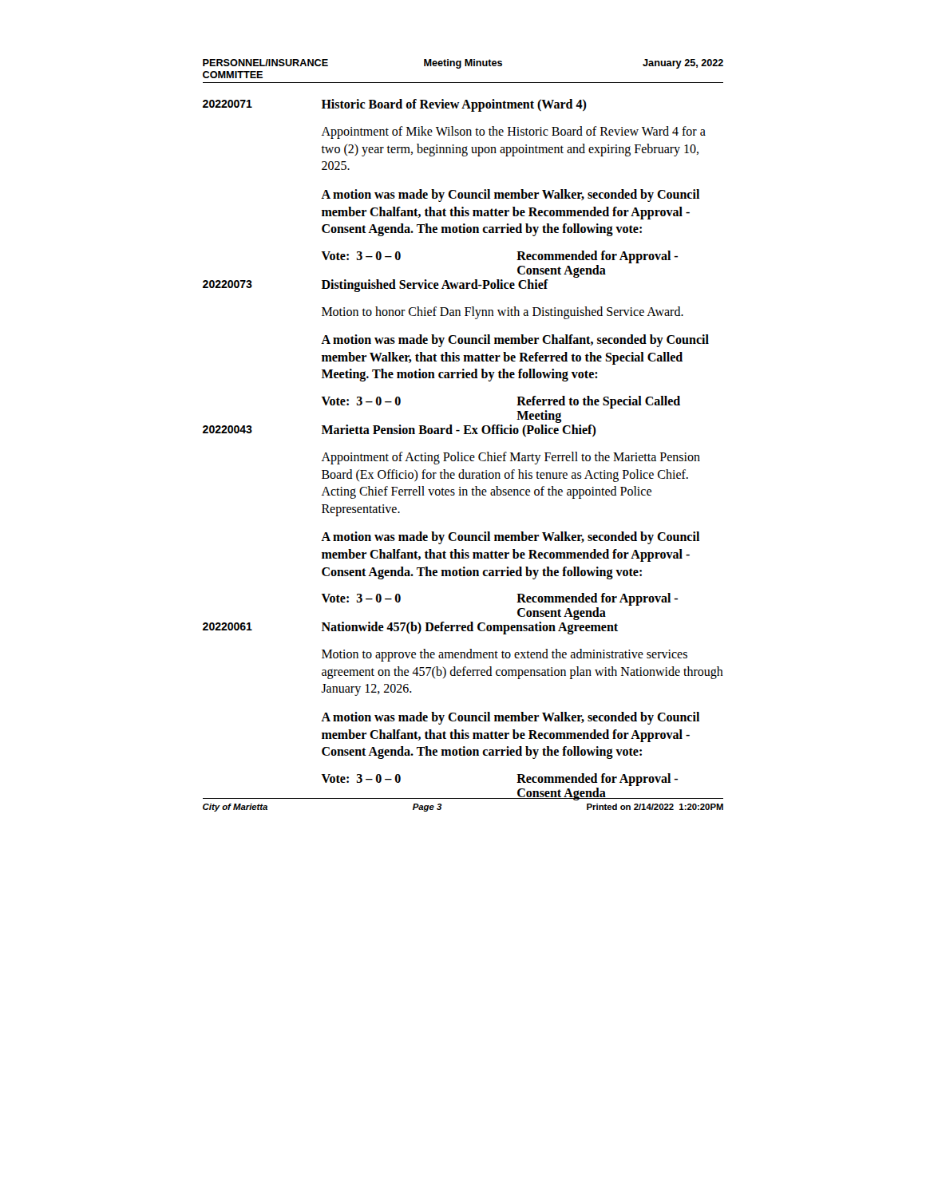PERSONNEL/INSURANCE
COMMITTEE
Meeting Minutes
January 25, 2022
| 20220071 | Historic Board of Review Appointment (Ward 4) Appointment of Mike Wilson to the Historic Board of Review Ward 4 for a two (2) year term, beginning upon appointment and expiring February 10, 2025. A motion was made by Council member Walker, seconded by Council member Chalfant, that this matter be Recommended for Approval - Consent Agenda. The motion carried by the following vote: Vote: 3 – 0 – 0 Recommended for Approval - Consent Agenda |
| 20220073 | Distinguished Service Award-Police Chief Motion to honor Chief Dan Flynn with a Distinguished Service Award. A motion was made by Council member Chalfant, seconded by Council member Walker, that this matter be Referred to the Special Called Meeting. The motion carried by the following vote: Vote: 3 – 0 – 0 Referred to the Special Called Meeting |
| 20220043 | Marietta Pension Board - Ex Officio (Police Chief) Appointment of Acting Police Chief Marty Ferrell to the Marietta Pension Board (Ex Officio) for the duration of his tenure as Acting Police Chief. Acting Chief Ferrell votes in the absence of the appointed Police Representative. A motion was made by Council member Walker, seconded by Council member Chalfant, that this matter be Recommended for Approval - Consent Agenda. The motion carried by the following vote: Vote: 3 – 0 – 0 Recommended for Approval - Consent Agenda |
| 20220061 | Nationwide 457(b) Deferred Compensation Agreement Motion to approve the amendment to extend the administrative services agreement on the 457(b) deferred compensation plan with Nationwide through January 12, 2026. A motion was made by Council member Walker, seconded by Council member Chalfant, that this matter be Recommended for Approval - Consent Agenda. The motion carried by the following vote: Vote: 3 – 0 – 0 Recommended for Approval - Consent Agenda |
City of Marietta Page 3 Printed on 2/14/2022 1:20:20PM